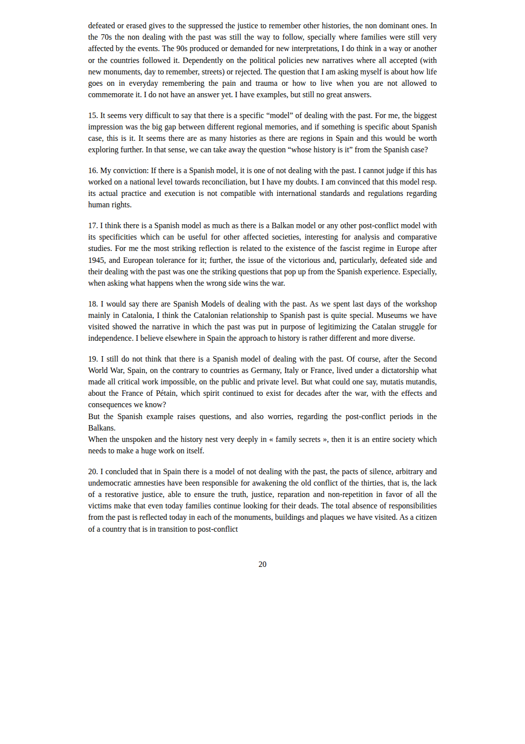defeated or erased gives to the suppressed the justice to remember other histories, the non dominant ones. In the 70s the non dealing with the past was still the way to follow, specially where families were still very affected by the events. The 90s produced or demanded for new interpretations, I do think in a way or another or the countries followed it. Dependently on the political policies new narratives where all accepted (with new monuments, day to remember, streets) or rejected. The question that I am asking myself is about how life goes on in everyday remembering the pain and trauma or how to live when you are not allowed to commemorate it. I do not have an answer yet. I have examples, but still no great answers.
15. It seems very difficult to say that there is a specific “model” of dealing with the past. For me, the biggest impression was the big gap between different regional memories, and if something is specific about Spanish case, this is it. It seems there are as many histories as there are regions in Spain and this would be worth exploring further. In that sense, we can take away the question “whose history is it” from the Spanish case?
16. My conviction: If there is a Spanish model, it is one of not dealing with the past. I cannot judge if this has worked on a national level towards reconciliation, but I have my doubts. I am convinced that this model resp. its actual practice and execution is not compatible with international standards and regulations regarding human rights.
17. I think there is a Spanish model as much as there is a Balkan model or any other post-conflict model with its specificities which can be useful for other affected societies, interesting for analysis and comparative studies. For me the most striking reflection is related to the existence of the fascist regime in Europe after 1945, and European tolerance for it; further, the issue of the victorious and, particularly, defeated side and their dealing with the past was one the striking questions that pop up from the Spanish experience. Especially, when asking what happens when the wrong side wins the war.
18. I would say there are Spanish Models of dealing with the past. As we spent last days of the workshop mainly in Catalonia, I think the Catalonian relationship to Spanish past is quite special. Museums we have visited showed the narrative in which the past was put in purpose of legitimizing the Catalan struggle for independence. I believe elsewhere in Spain the approach to history is rather different and more diverse.
19. I still do not think that there is a Spanish model of dealing with the past. Of course, after the Second World War, Spain, on the contrary to countries as Germany, Italy or France, lived under a dictatorship what made all critical work impossible, on the public and private level. But what could one say, mutatis mutandis, about the France of Pétain, which spirit continued to exist for decades after the war, with the effects and consequences we know?
But the Spanish example raises questions, and also worries, regarding the post-conflict periods in the Balkans.
When the unspoken and the history nest very deeply in « family secrets », then it is an entire society which needs to make a huge work on itself.
20. I concluded that in Spain there is a model of not dealing with the past, the pacts of silence, arbitrary and undemocratic amnesties have been responsible for awakening the old conflict of the thirties, that is, the lack of a restorative justice, able to ensure the truth, justice, reparation and non-repetition in favor of all the victims make that even today families continue looking for their deads. The total absence of responsibilities from the past is reflected today in each of the monuments, buildings and plaques we have visited. As a citizen of a country that is in transition to post-conflict
20